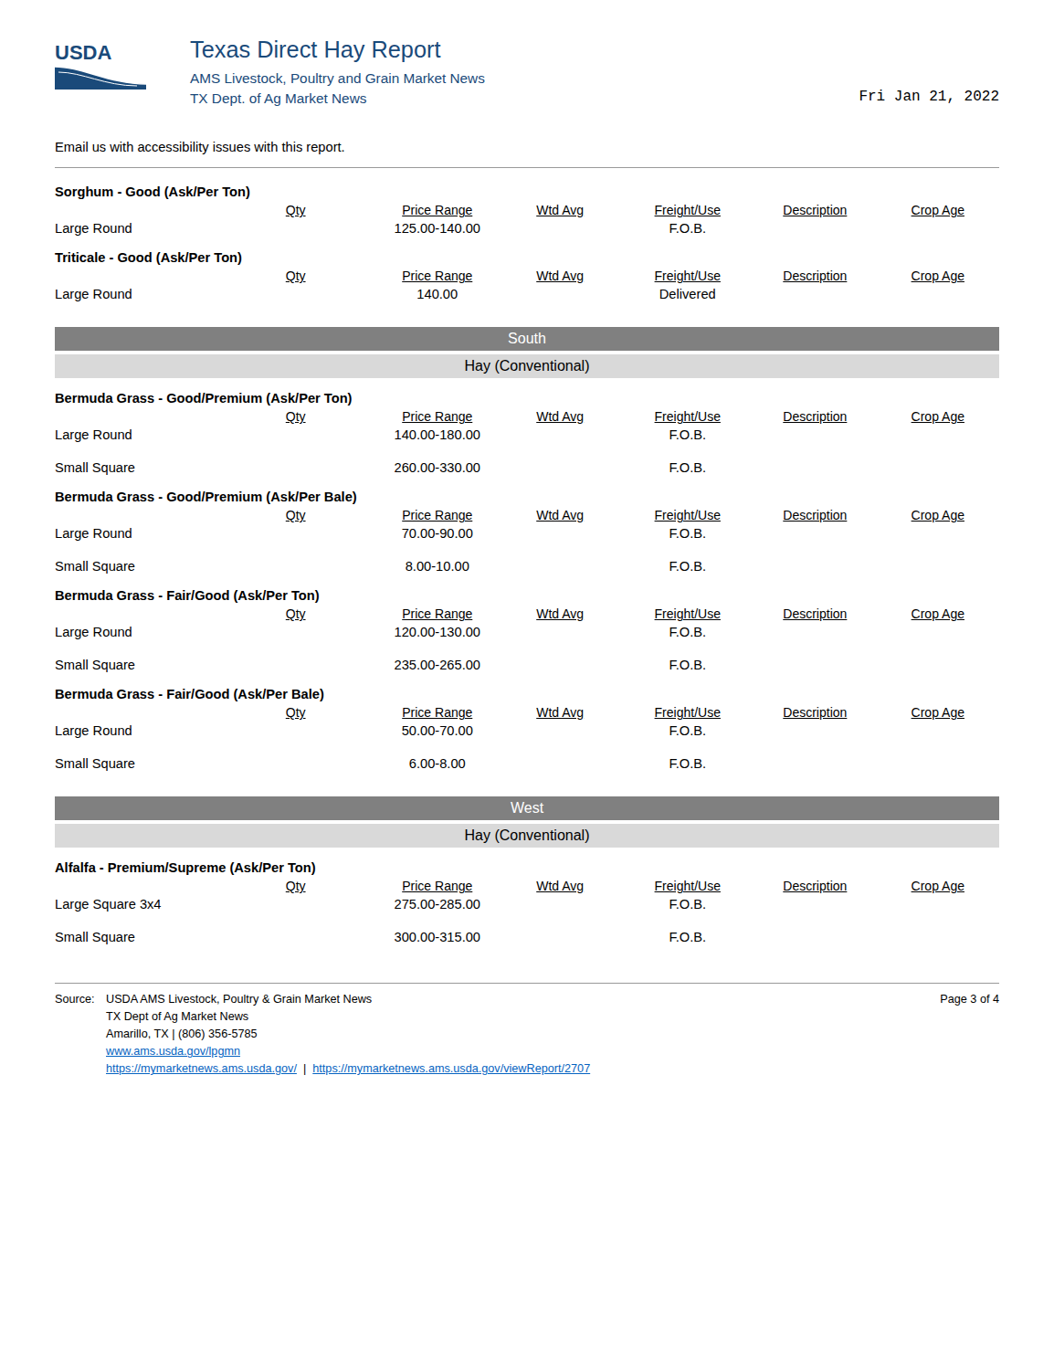USDA
Texas Direct Hay Report
AMS Livestock, Poultry and Grain Market News
TX Dept. of Ag Market News
Fri Jan 21, 2022
Email us with accessibility issues with this report.
| Sorghum - Good (Ask/Per Ton) |
| | Qty | Price Range | Wtd Avg | Freight/Use | Description | Crop Age |
| Large Round | | 125.00-140.00 | | F.O.B. | | |
| Triticale - Good (Ask/Per Ton) |
| | Qty | Price Range | Wtd Avg | Freight/Use | Description | Crop Age |
| Large Round | | 140.00 | | Delivered | | |
South
Hay (Conventional)
| Bermuda Grass - Good/Premium (Ask/Per Ton) |
| | Qty | Price Range | Wtd Avg | Freight/Use | Description | Crop Age |
| Large Round | | 140.00-180.00 | | F.O.B. | | |
| Small Square | | 260.00-330.00 | | F.O.B. | | |
| Bermuda Grass - Good/Premium (Ask/Per Bale) |
| | Qty | Price Range | Wtd Avg | Freight/Use | Description | Crop Age |
| Large Round | | 70.00-90.00 | | F.O.B. | | |
| Small Square | | 8.00-10.00 | | F.O.B. | | |
| Bermuda Grass - Fair/Good (Ask/Per Ton) |
| | Qty | Price Range | Wtd Avg | Freight/Use | Description | Crop Age |
| Large Round | | 120.00-130.00 | | F.O.B. | | |
| Small Square | | 235.00-265.00 | | F.O.B. | | |
| Bermuda Grass - Fair/Good (Ask/Per Bale) |
| | Qty | Price Range | Wtd Avg | Freight/Use | Description | Crop Age |
| Large Round | | 50.00-70.00 | | F.O.B. | | |
| Small Square | | 6.00-8.00 | | F.O.B. | | |
West
Hay (Conventional)
| Alfalfa - Premium/Supreme (Ask/Per Ton) |
| | Qty | Price Range | Wtd Avg | Freight/Use | Description | Crop Age |
| Large Square 3x4 | | 275.00-285.00 | | F.O.B. | | |
| Small Square | | 300.00-315.00 | | F.O.B. | | |
Page 3 of 4
Source: USDA AMS Livestock, Poultry & Grain Market News
TX Dept of Ag Market News
Amarillo, TX | (806) 356-5785
www.ams.usda.gov/lpgmn
https://mymarketnews.ams.usda.gov/ | https://mymarketnews.ams.usda.gov/viewReport/2707